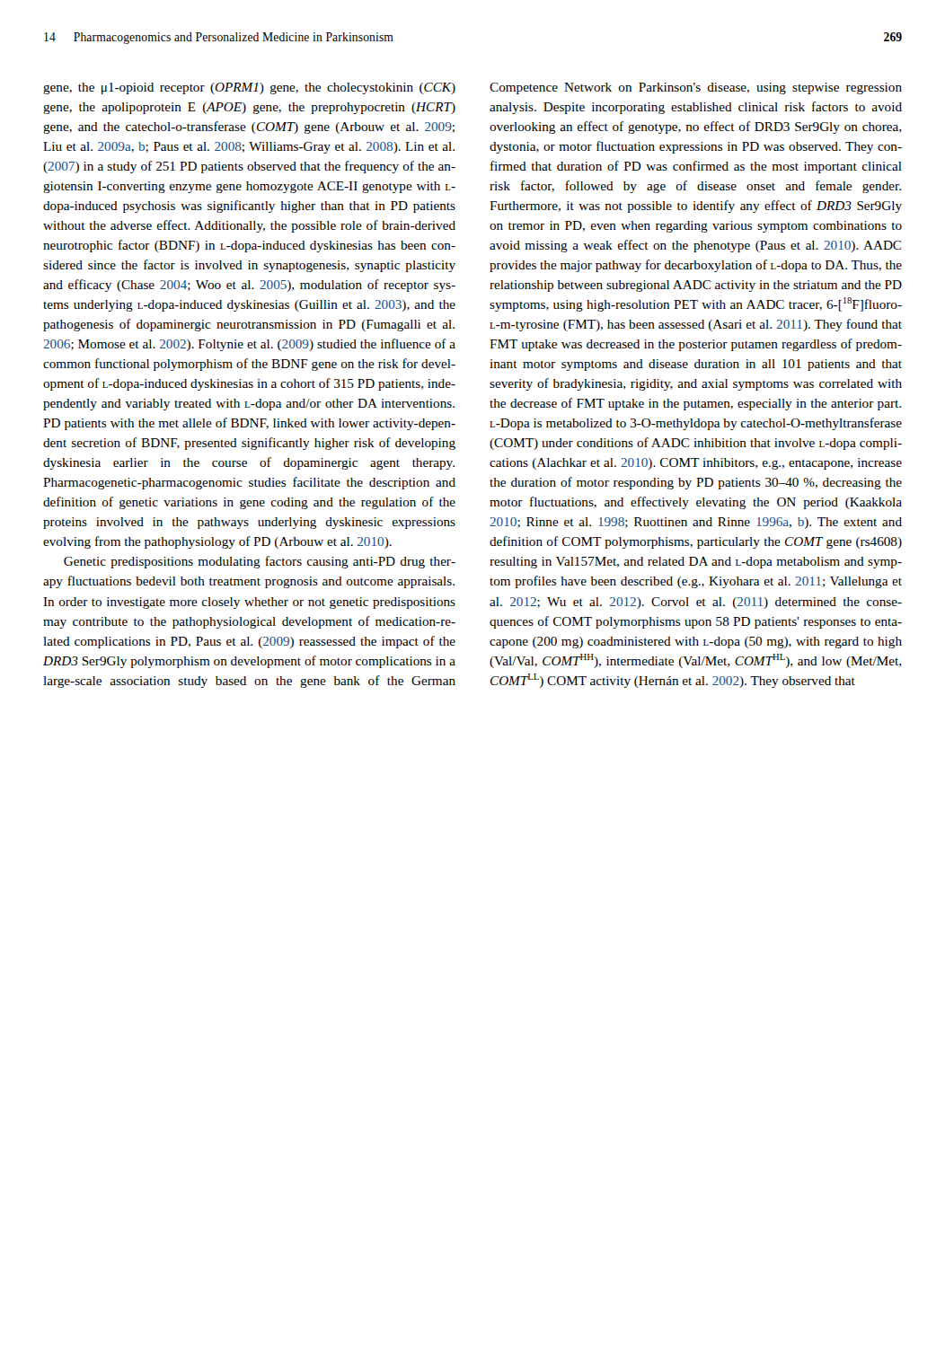14 Pharmacogenomics and Personalized Medicine in Parkinsonism 269
gene, the μ1-opioid receptor (OPRM1) gene, the cholecystokinin (CCK) gene, the apolipoprotein E (APOE) gene, the preprohypocretin (HCRT) gene, and the catechol-o-transferase (COMT) gene (Arbouw et al. 2009; Liu et al. 2009a, b; Paus et al. 2008; Williams-Gray et al. 2008). Lin et al. (2007) in a study of 251 PD patients observed that the frequency of the angiotensin I-converting enzyme gene homozygote ACE-II genotype with l-dopa-induced psychosis was significantly higher than that in PD patients without the adverse effect. Additionally, the possible role of brain-derived neurotrophic factor (BDNF) in l-dopa-induced dyskinesias has been considered since the factor is involved in synaptogenesis, synaptic plasticity and efficacy (Chase 2004; Woo et al. 2005), modulation of receptor systems underlying l-dopa-induced dyskinesias (Guillin et al. 2003), and the pathogenesis of dopaminergic neurotransmission in PD (Fumagalli et al. 2006; Momose et al. 2002). Foltynie et al. (2009) studied the influence of a common functional polymorphism of the BDNF gene on the risk for development of l-dopa-induced dyskinesias in a cohort of 315 PD patients, independently and variably treated with l-dopa and/or other DA interventions. PD patients with the met allele of BDNF, linked with lower activity-dependent secretion of BDNF, presented significantly higher risk of developing dyskinesia earlier in the course of dopaminergic agent therapy. Pharmacogenetic-pharmacogenomic studies facilitate the description and definition of genetic variations in gene coding and the regulation of the proteins involved in the pathways underlying dyskinesic expressions evolving from the pathophysiology of PD (Arbouw et al. 2010).
Genetic predispositions modulating factors causing anti-PD drug therapy fluctuations bedevil both treatment prognosis and outcome appraisals. In order to investigate more closely whether or not genetic predispositions may contribute to the pathophysiological development of medication-related complications in PD, Paus et al. (2009) reassessed the impact of the DRD3 Ser9Gly polymorphism on development of motor complications in a large-scale association study based on the gene bank of the German Competence Network on Parkinson's disease, using stepwise regression analysis. Despite incorporating established clinical risk factors to avoid overlooking an effect of genotype, no effect of DRD3 Ser9Gly on chorea, dystonia, or motor fluctuation expressions in PD was observed. They confirmed that duration of PD was confirmed as the most important clinical risk factor, followed by age of disease onset and female gender. Furthermore, it was not possible to identify any effect of DRD3 Ser9Gly on tremor in PD, even when regarding various symptom combinations to avoid missing a weak effect on the phenotype (Paus et al. 2010). AADC provides the major pathway for decarboxylation of l-dopa to DA. Thus, the relationship between subregional AADC activity in the striatum and the PD symptoms, using high-resolution PET with an AADC tracer, 6-[18F]fluoro-l-m-tyrosine (FMT), has been assessed (Asari et al. 2011). They found that FMT uptake was decreased in the posterior putamen regardless of predominant motor symptoms and disease duration in all 101 patients and that severity of bradykinesia, rigidity, and axial symptoms was correlated with the decrease of FMT uptake in the putamen, especially in the anterior part. l-Dopa is metabolized to 3-O-methyldopa by catechol-O-methyltransferase (COMT) under conditions of AADC inhibition that involve l-dopa complications (Alachkar et al. 2010). COMT inhibitors, e.g., entacapone, increase the duration of motor responding by PD patients 30–40 %, decreasing the motor fluctuations, and effectively elevating the ON period (Kaakkola 2010; Rinne et al. 1998; Ruottinen and Rinne 1996a, b). The extent and definition of COMT polymorphisms, particularly the COMT gene (rs4608) resulting in Val157Met, and related DA and l-dopa metabolism and symptom profiles have been described (e.g., Kiyohara et al. 2011; Vallelunga et al. 2012; Wu et al. 2012). Corvol et al. (2011) determined the consequences of COMT polymorphisms upon 58 PD patients' responses to entacapone (200 mg) coadministered with l-dopa (50 mg), with regard to high (Val/Val, COMTHH), intermediate (Val/Met, COMTHL), and low (Met/Met, COMTLL) COMT activity (Hernán et al. 2002). They observed that